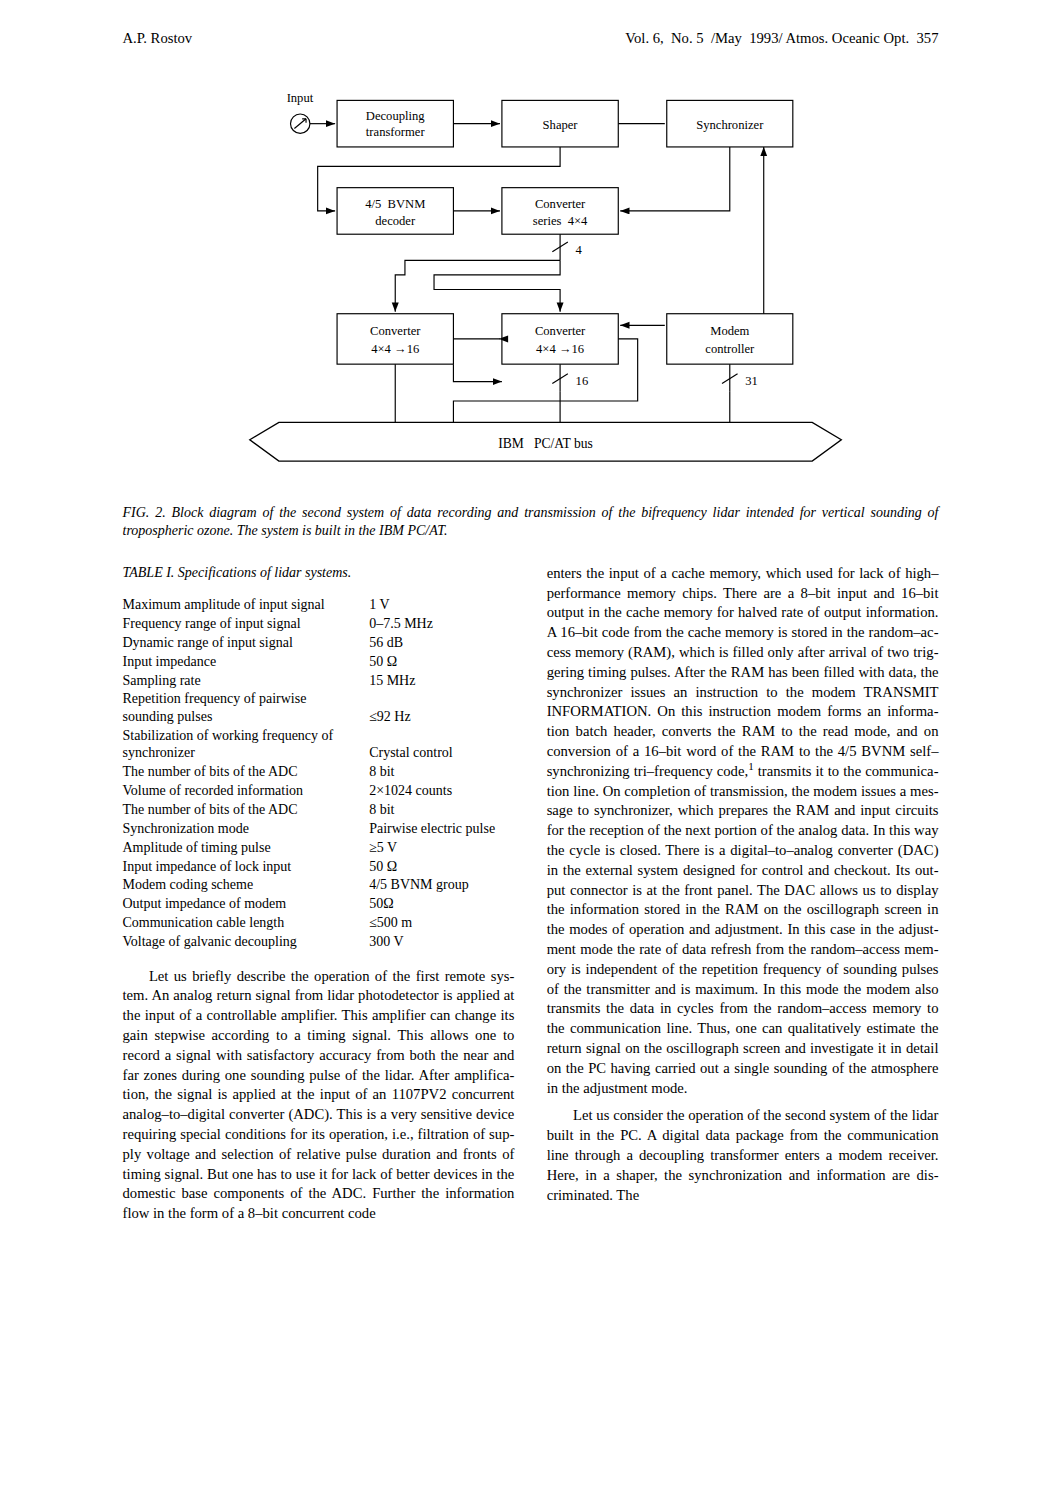A.P. Rostov
Vol. 6, No. 5 /May 1993/ Atmos. Oceanic Opt. 357
Input Decoupling transformer Shaper Synchronizer 4/5 BVNM decoder Converter series 4×4 4 Converter 4×4 →16 Converter 4×4 →16 Modem controller 16 31 IBM PC/AT bus
FIG. 2. Block diagram of the second system of data recording and transmission of the bifrequency lidar intended for vertical sounding of tropospheric ozone. The system is built in the IBM PC/AT.
TABLE I. Specifications of lidar systems.
| Maximum amplitude of input signal | 1 V |
| Frequency range of input signal | 0–7.5 MHz |
| Dynamic range of input signal | 56 dB |
| Input impedance | 50 Ω |
| Sampling rate | 15 MHz |
| Repetition frequency of pairwise sounding pulses | ≤92 Hz |
| Stabilization of working frequency of synchronizer | Crystal control |
| The number of bits of the ADC | 8 bit |
| Volume of recorded information | 2×1024 counts |
| The number of bits of the ADC | 8 bit |
| Synchronization mode | Pairwise electric pulse |
| Amplitude of timing pulse | ≥5 V |
| Input impedance of lock input | 50 Ω |
| Modem coding scheme | 4/5 BVNM group |
| Output impedance of modem | 50Ω |
| Communication cable length | ≤500 m |
| Voltage of galvanic decoupling | 300 V |
Let us briefly describe the operation of the first remote system. An analog return signal from lidar photodetector is applied at the input of a controllable amplifier. This amplifier can change its gain stepwise according to a timing signal. This allows one to record a signal with satisfactory accuracy from both the near and far zones during one sounding pulse of the lidar. After amplification, the signal is applied at the input of an 1107PV2 concurrent analog–to–digital converter (ADC). This is a very sensitive device requiring special conditions for its operation, i.e., filtration of supply voltage and selection of relative pulse duration and fronts of timing signal. But one has to use it for lack of better devices in the domestic base components of the ADC. Further the information flow in the form of a 8–bit concurrent code
enters the input of a cache memory, which used for lack of high–performance memory chips. There are a 8–bit input and 16–bit output in the cache memory for halved rate of output information. A 16–bit code from the cache memory is stored in the random–access memory (RAM), which is filled only after arrival of two triggering timing pulses. After the RAM has been filled with data, the synchronizer issues an instruction to the modem TRANSMIT INFORMATION. On this instruction modem forms an information batch header, converts the RAM to the read mode, and on conversion of a 16–bit word of the RAM to the 4/5 BVNM self–synchronizing tri–frequency code,1 transmits it to the communication line. On completion of transmission, the modem issues a message to synchronizer, which prepares the RAM and input circuits for the reception of the next portion of the analog data. In this way the cycle is closed. There is a digital–to–analog converter (DAC) in the external system designed for control and checkout. Its output connector is at the front panel. The DAC allows us to display the information stored in the RAM on the oscillograph screen in the modes of operation and adjustment. In this case in the adjustment mode the rate of data refresh from the random–access memory is independent of the repetition frequency of sounding pulses of the transmitter and is maximum. In this mode the modem also transmits the data in cycles from the random–access memory to the communication line. Thus, one can qualitatively estimate the return signal on the oscillograph screen and investigate it in detail on the PC having carried out a single sounding of the atmosphere in the adjustment mode.
Let us consider the operation of the second system of the lidar built in the PC. A digital data package from the communication line through a decoupling transformer enters a modem receiver. Here, in a shaper, the synchronization and information are discriminated. The